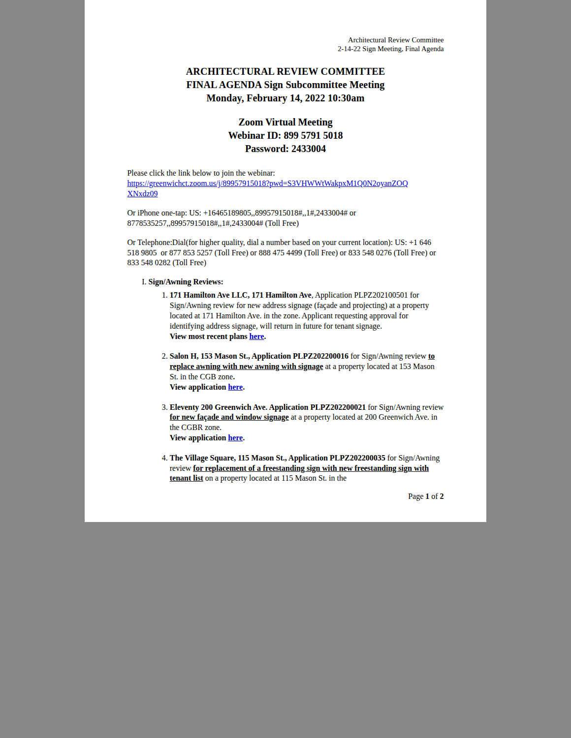Architectural Review Committee
2-14-22 Sign Meeting, Final Agenda
ARCHITECTURAL REVIEW COMMITTEE
FINAL AGENDA Sign Subcommittee Meeting
Monday, February 14, 2022 10:30am
Zoom Virtual Meeting
Webinar ID: 899 5791 5018
Password: 2433004
Please click the link below to join the webinar:
https://greenwichct.zoom.us/j/89957915018?pwd=S3VHWWtWakpxM1Q0N2oyanZOQXNxdz09
Or iPhone one-tap: US: +16465189805,,89957915018#,,1#,2433004# or 8778535257,,89957915018#,,1#,2433004# (Toll Free)
Or Telephone:Dial(for higher quality, dial a number based on your current location): US: +1 646 518 9805 or 877 853 5257 (Toll Free) or 888 475 4499 (Toll Free) or 833 548 0276 (Toll Free) or 833 548 0282 (Toll Free)
Sign/Awning Reviews:
171 Hamilton Ave LLC, 171 Hamilton Ave, Application PLPZ202100501 for Sign/Awning review for new address signage (façade and projecting) at a property located at 171 Hamilton Ave. in the zone. Applicant requesting approval for identifying address signage, will return in future for tenant signage.
View most recent plans here.
Salon H, 153 Mason St., Application PLPZ202200016 for Sign/Awning review to replace awning with new awning with signage at a property located at 153 Mason St. in the CGB zone.
View application here.
Eleventy 200 Greenwich Ave. Application PLPZ202200021 for Sign/Awning review for new façade and window signage at a property located at 200 Greenwich Ave. in the CGBR zone.
View application here.
The Village Square, 115 Mason St., Application PLPZ202200035 for Sign/Awning review for replacement of a freestanding sign with new freestanding sign with tenant list on a property located at 115 Mason St. in the
Page 1 of 2